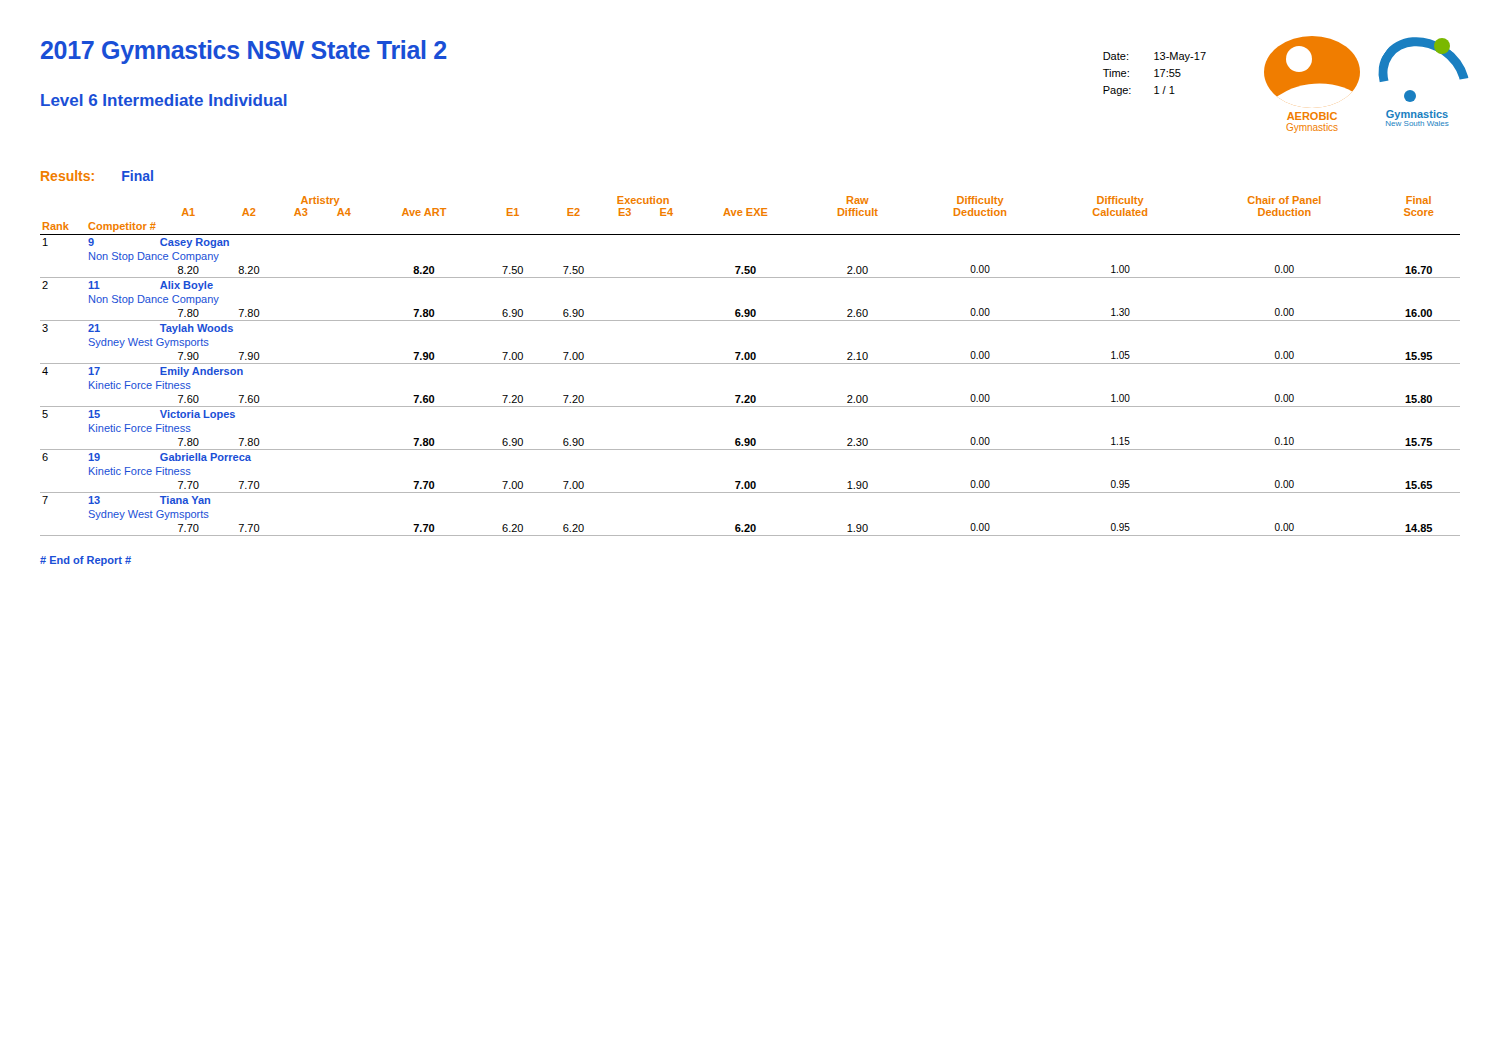2017 Gymnastics NSW State Trial 2
Level 6 Intermediate Individual
| Date: | 13-May-17 |
| Time: | 17:55 |
| Page: | 1 / 1 |
AEROBIC
Gymnastics
Gymnastics
New South Wales
Results: Final
| | | Artistry | Execution | Raw Difficult | Difficulty Deduction | Difficulty Calculated | Chair of Panel Deduction | Final Score |
| --- | --- | --- | --- | --- | --- | --- | --- | --- |
| A1 | A2 | A3 | A4 | Ave ART | E1 | E2 | E3 | E4 | Ave EXE |
| Rank | Competitor # | | | | | | | | | | | | | | | |
| 1 | 9 | Casey Rogan | |
| | Non Stop Dance Company | |
| | | 8.20 | 8.20 | | | 8.20 | 7.50 | 7.50 | | | 7.50 | 2.00 | 0.00 | 1.00 | 0.00 | 16.70 |
| 2 | 11 | Alix Boyle | |
| | Non Stop Dance Company | |
| | | 7.80 | 7.80 | | | 7.80 | 6.90 | 6.90 | | | 6.90 | 2.60 | 0.00 | 1.30 | 0.00 | 16.00 |
| 3 | 21 | Taylah Woods | |
| | Sydney West Gymsports | |
| | | 7.90 | 7.90 | | | 7.90 | 7.00 | 7.00 | | | 7.00 | 2.10 | 0.00 | 1.05 | 0.00 | 15.95 |
| 4 | 17 | Emily Anderson | |
| | Kinetic Force Fitness | |
| | | 7.60 | 7.60 | | | 7.60 | 7.20 | 7.20 | | | 7.20 | 2.00 | 0.00 | 1.00 | 0.00 | 15.80 |
| 5 | 15 | Victoria Lopes | |
| | Kinetic Force Fitness | |
| | | 7.80 | 7.80 | | | 7.80 | 6.90 | 6.90 | | | 6.90 | 2.30 | 0.00 | 1.15 | 0.10 | 15.75 |
| 6 | 19 | Gabriella Porreca | |
| | Kinetic Force Fitness | |
| | | 7.70 | 7.70 | | | 7.70 | 7.00 | 7.00 | | | 7.00 | 1.90 | 0.00 | 0.95 | 0.00 | 15.65 |
| 7 | 13 | Tiana Yan | |
| | Sydney West Gymsports | |
| | | 7.70 | 7.70 | | | 7.70 | 6.20 | 6.20 | | | 6.20 | 1.90 | 0.00 | 0.95 | 0.00 | 14.85 |
# End of Report #